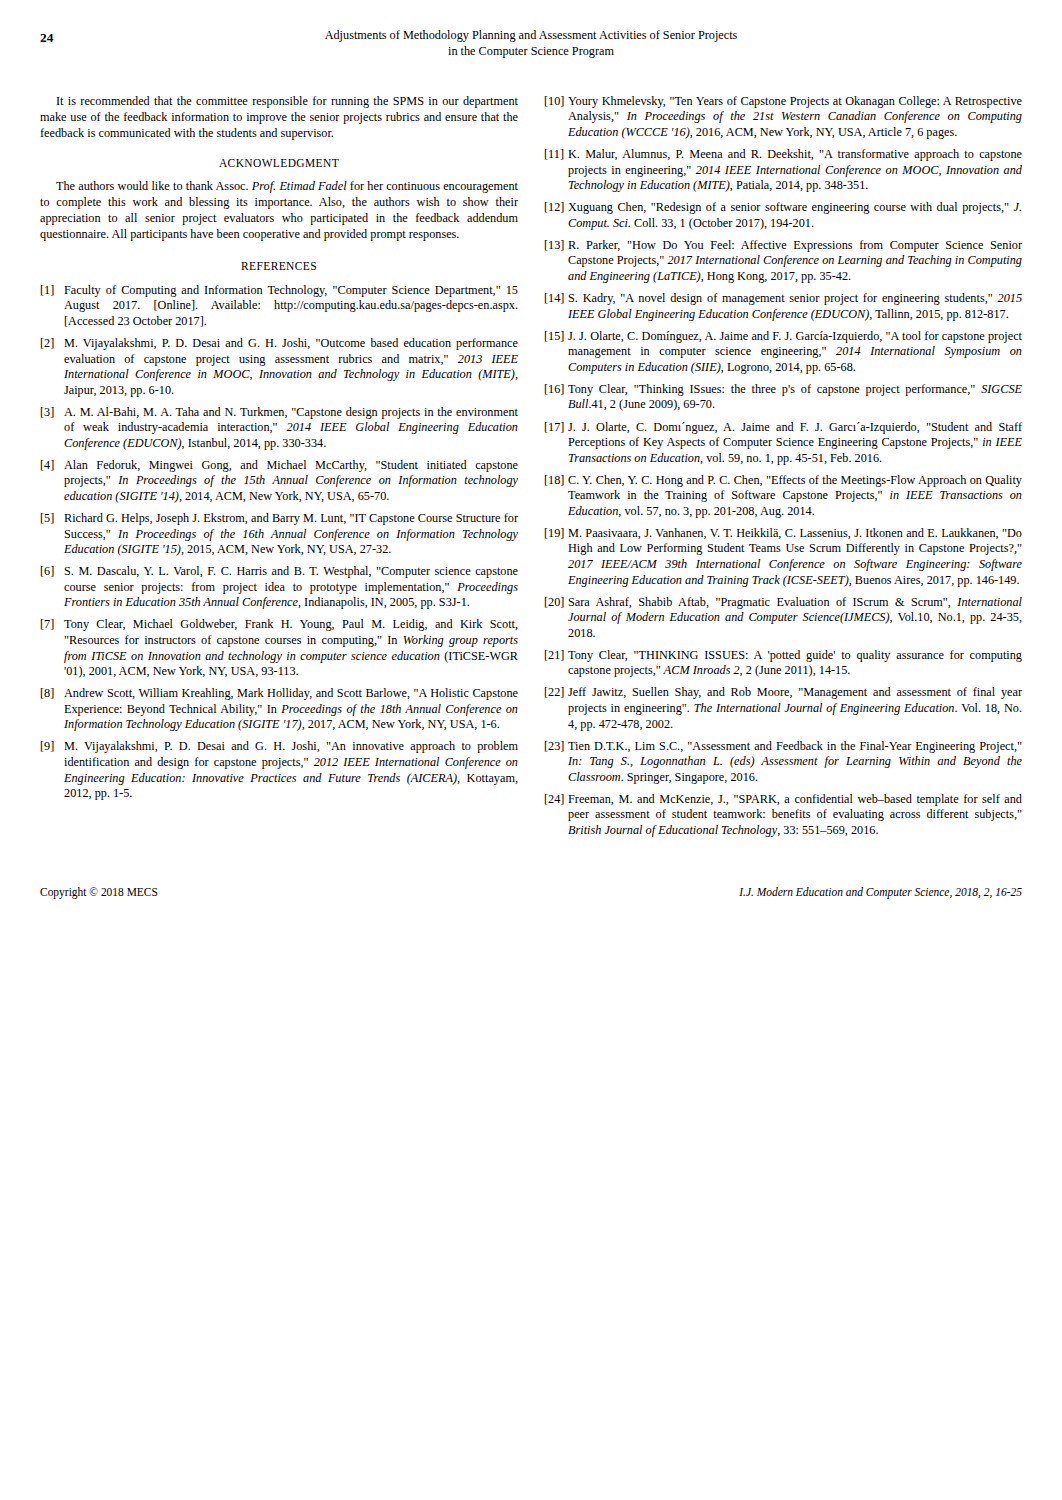24
Adjustments of Methodology Planning and Assessment Activities of Senior Projects
in the Computer Science Program
It is recommended that the committee responsible for running the SPMS in our department make use of the feedback information to improve the senior projects rubrics and ensure that the feedback is communicated with the students and supervisor.
Acknowledgment
The authors would like to thank Assoc. Prof. Etimad Fadel for her continuous encouragement to complete this work and blessing its importance. Also, the authors wish to show their appreciation to all senior project evaluators who participated in the feedback addendum questionnaire. All participants have been cooperative and provided prompt responses.
References
Faculty of Computing and Information Technology, "Computer Science Department," 15 August 2017. [Online]. Available: http://computing.kau.edu.sa/pages-depcs-en.aspx. [Accessed 23 October 2017].
M. Vijayalakshmi, P. D. Desai and G. H. Joshi, "Outcome based education performance evaluation of capstone project using assessment rubrics and matrix," 2013 IEEE International Conference in MOOC, Innovation and Technology in Education (MITE), Jaipur, 2013, pp. 6-10.
A. M. Al-Bahi, M. A. Taha and N. Turkmen, "Capstone design projects in the environment of weak industry-academia interaction," 2014 IEEE Global Engineering Education Conference (EDUCON), Istanbul, 2014, pp. 330-334.
Alan Fedoruk, Mingwei Gong, and Michael McCarthy, "Student initiated capstone projects," In Proceedings of the 15th Annual Conference on Information technology education (SIGITE '14), 2014, ACM, New York, NY, USA, 65-70.
Richard G. Helps, Joseph J. Ekstrom, and Barry M. Lunt, "IT Capstone Course Structure for Success," In Proceedings of the 16th Annual Conference on Information Technology Education (SIGITE '15), 2015, ACM, New York, NY, USA, 27-32.
S. M. Dascalu, Y. L. Varol, F. C. Harris and B. T. Westphal, "Computer science capstone course senior projects: from project idea to prototype implementation," Proceedings Frontiers in Education 35th Annual Conference, Indianapolis, IN, 2005, pp. S3J-1.
Tony Clear, Michael Goldweber, Frank H. Young, Paul M. Leidig, and Kirk Scott, "Resources for instructors of capstone courses in computing," In Working group reports from ITiCSE on Innovation and technology in computer science education (ITiCSE-WGR '01), 2001, ACM, New York, NY, USA, 93-113.
Andrew Scott, William Kreahling, Mark Holliday, and Scott Barlowe, "A Holistic Capstone Experience: Beyond Technical Ability," In Proceedings of the 18th Annual Conference on Information Technology Education (SIGITE '17), 2017, ACM, New York, NY, USA, 1-6.
M. Vijayalakshmi, P. D. Desai and G. H. Joshi, "An innovative approach to problem identification and design for capstone projects," 2012 IEEE International Conference on Engineering Education: Innovative Practices and Future Trends (AICERA), Kottayam, 2012, pp. 1-5.
Youry Khmelevsky, "Ten Years of Capstone Projects at Okanagan College: A Retrospective Analysis," In Proceedings of the 21st Western Canadian Conference on Computing Education (WCCCE '16), 2016, ACM, New York, NY, USA, Article 7, 6 pages.
K. Malur, Alumnus, P. Meena and R. Deekshit, "A transformative approach to capstone projects in engineering," 2014 IEEE International Conference on MOOC, Innovation and Technology in Education (MITE), Patiala, 2014, pp. 348-351.
Xuguang Chen, "Redesign of a senior software engineering course with dual projects," J. Comput. Sci. Coll. 33, 1 (October 2017), 194-201.
R. Parker, "How Do You Feel: Affective Expressions from Computer Science Senior Capstone Projects," 2017 International Conference on Learning and Teaching in Computing and Engineering (LaTICE), Hong Kong, 2017, pp. 35-42.
S. Kadry, "A novel design of management senior project for engineering students," 2015 IEEE Global Engineering Education Conference (EDUCON), Tallinn, 2015, pp. 812-817.
J. J. Olarte, C. Domínguez, A. Jaime and F. J. García-Izquierdo, "A tool for capstone project management in computer science engineering," 2014 International Symposium on Computers in Education (SIIE), Logrono, 2014, pp. 65-68.
Tony Clear, "Thinking ISsues: the three p's of capstone project performance," SIGCSE Bull.41, 2 (June 2009), 69-70.
J. J. Olarte, C. Domı´nguez, A. Jaime and F. J. Garcı´a-Izquierdo, "Student and Staff Perceptions of Key Aspects of Computer Science Engineering Capstone Projects," in IEEE Transactions on Education, vol. 59, no. 1, pp. 45-51, Feb. 2016.
C. Y. Chen, Y. C. Hong and P. C. Chen, "Effects of the Meetings-Flow Approach on Quality Teamwork in the Training of Software Capstone Projects," in IEEE Transactions on Education, vol. 57, no. 3, pp. 201-208, Aug. 2014.
M. Paasivaara, J. Vanhanen, V. T. Heikkilä, C. Lassenius, J. Itkonen and E. Laukkanen, "Do High and Low Performing Student Teams Use Scrum Differently in Capstone Projects?," 2017 IEEE/ACM 39th International Conference on Software Engineering: Software Engineering Education and Training Track (ICSE-SEET), Buenos Aires, 2017, pp. 146-149.
Sara Ashraf, Shabib Aftab, "Pragmatic Evaluation of IScrum & Scrum", International Journal of Modern Education and Computer Science(IJMECS), Vol.10, No.1, pp. 24-35, 2018.
Tony Clear, "THINKING ISSUES: A 'potted guide' to quality assurance for computing capstone projects," ACM Inroads 2, 2 (June 2011), 14-15.
Jeff Jawitz, Suellen Shay, and Rob Moore, "Management and assessment of final year projects in engineering". The International Journal of Engineering Education. Vol. 18, No. 4, pp. 472-478, 2002.
Tien D.T.K., Lim S.C., "Assessment and Feedback in the Final-Year Engineering Project," In: Tang S., Logonnathan L. (eds) Assessment for Learning Within and Beyond the Classroom. Springer, Singapore, 2016.
Freeman, M. and McKenzie, J., "SPARK, a confidential web–based template for self and peer assessment of student teamwork: benefits of evaluating across different subjects," British Journal of Educational Technology, 33: 551–569, 2016.
Copyright © 2018 MECS
I.J. Modern Education and Computer Science, 2018, 2, 16-25